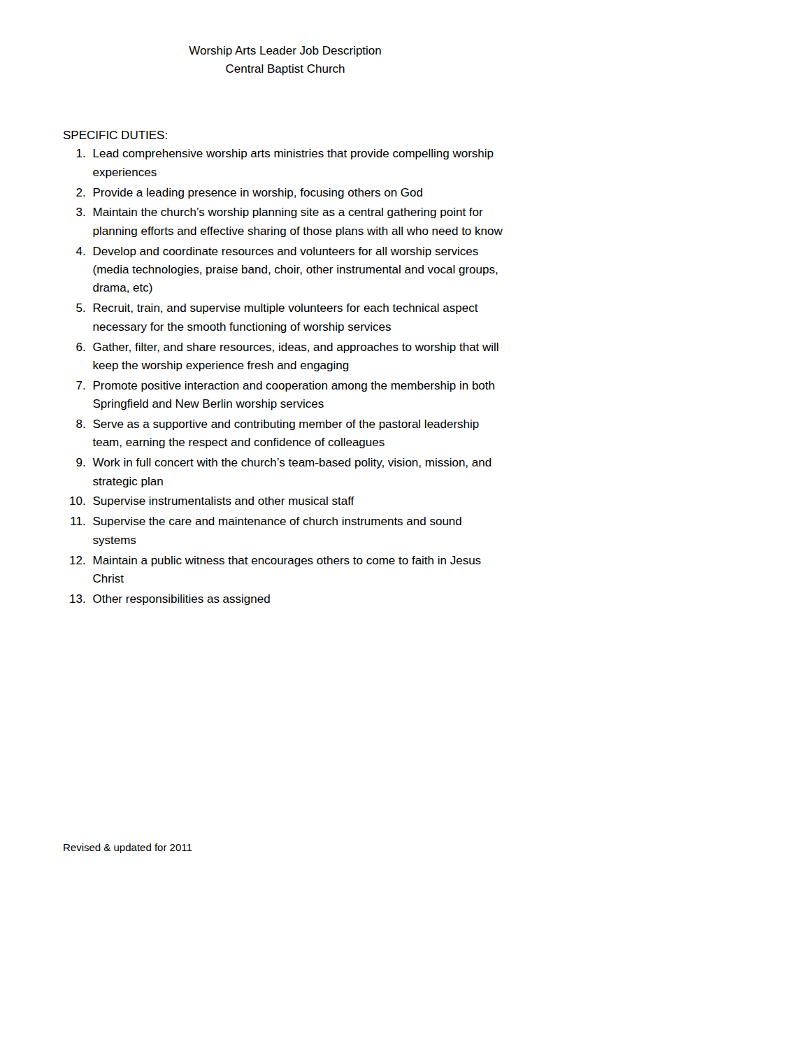Worship Arts Leader Job Description
Central Baptist Church
Specific Duties:
Lead comprehensive worship arts ministries that provide compelling worship experiences
Provide a leading presence in worship, focusing others on God
Maintain the church’s worship planning site as a central gathering point for planning efforts and effective sharing of those plans with all who need to know
Develop and coordinate resources and volunteers for all worship services (media technologies, praise band, choir, other instrumental and vocal groups, drama, etc)
Recruit, train, and supervise multiple volunteers for each technical aspect necessary for the smooth functioning of worship services
Gather, filter, and share resources, ideas, and approaches to worship that will keep the worship experience fresh and engaging
Promote positive interaction and cooperation among the membership in both Springfield and New Berlin worship services
Serve as a supportive and contributing member of the pastoral leadership team, earning the respect and confidence of colleagues
Work in full concert with the church’s team-based polity, vision, mission, and strategic plan
Supervise instrumentalists and other musical staff
Supervise the care and maintenance of church instruments and sound systems
Maintain a public witness that encourages others to come to faith in Jesus Christ
Other responsibilities as assigned
Revised & updated for 2011